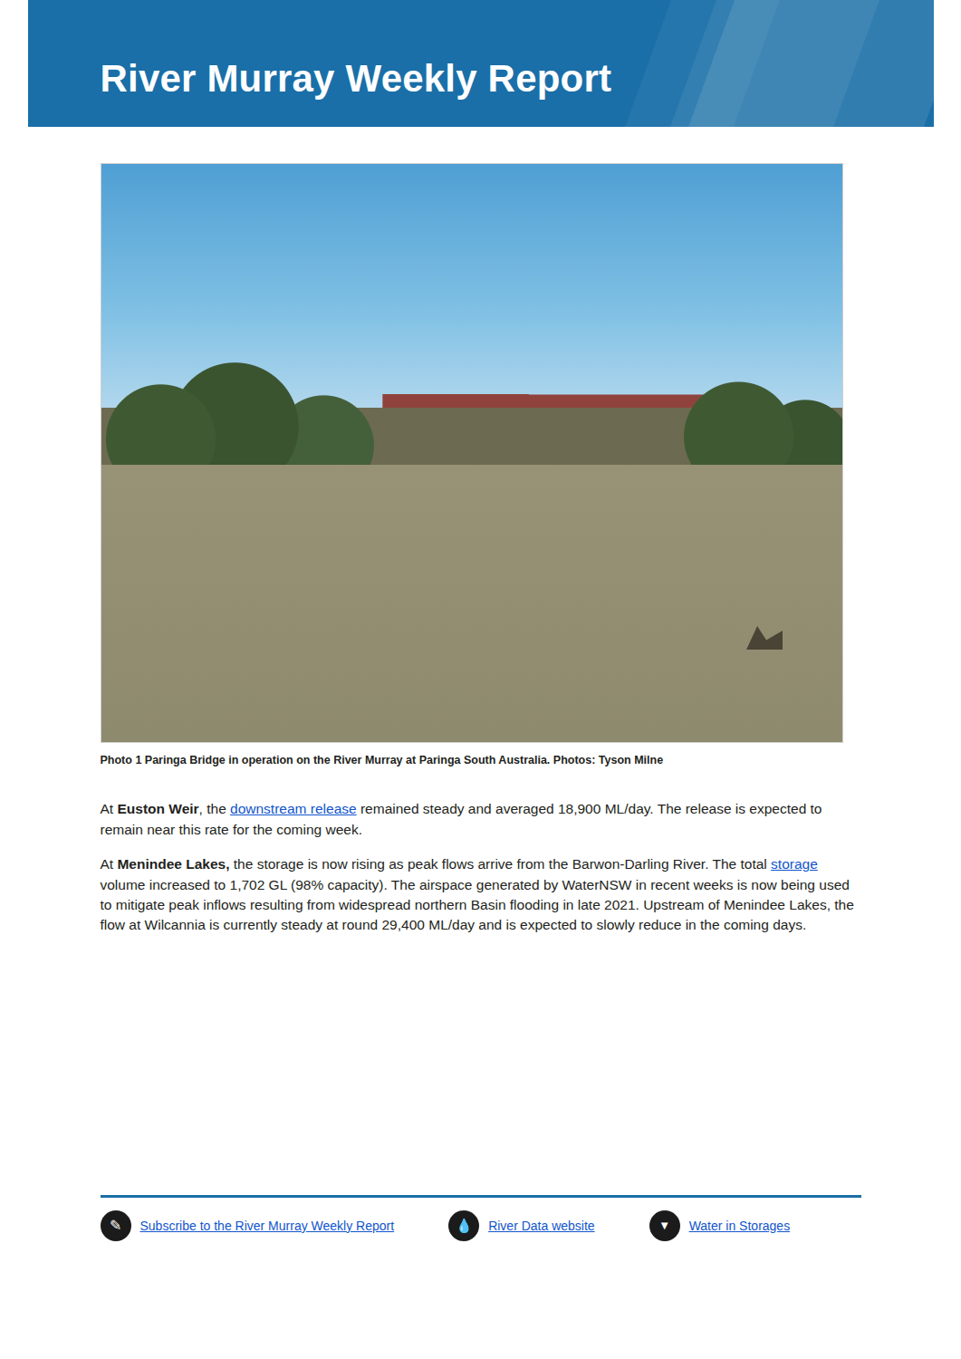River Murray Weekly Report
Photo 1 Paringa Bridge in operation on the River Murray at Paringa South Australia. Photos: Tyson Milne
At Euston Weir, the downstream release remained steady and averaged 18,900 ML/day. The release is expected to remain near this rate for the coming week.
At Menindee Lakes, the storage is now rising as peak flows arrive from the Barwon-Darling River. The total storage volume increased to 1,702 GL (98% capacity). The airspace generated by WaterNSW in recent weeks is now being used to mitigate peak inflows resulting from widespread northern Basin flooding in late 2021. Upstream of Menindee Lakes, the flow at Wilcannia is currently steady at round 29,400 ML/day and is expected to slowly reduce in the coming days.
Subscribe to the River Murray Weekly Report
River Data website
Water in Storages